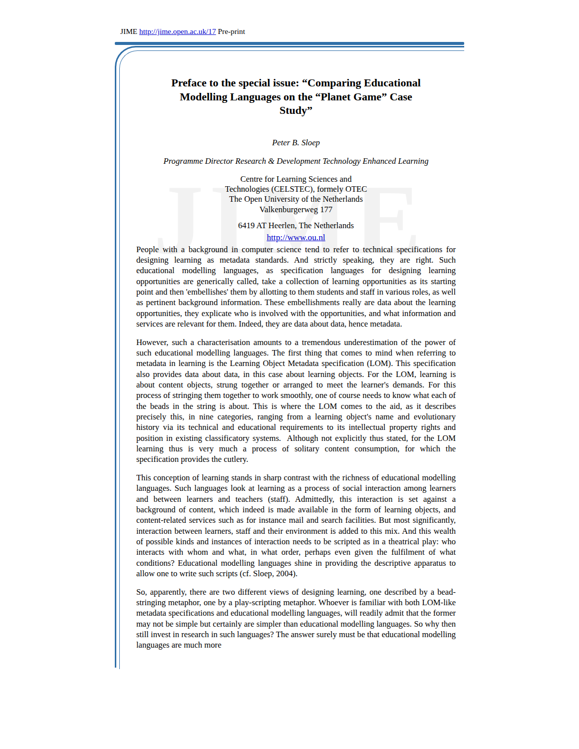JIME http://jime.open.ac.uk/17 Pre-print
JIME
Preface to the special issue: “Comparing Educational Modelling Languages on the “Planet Game” Case Study”
Peter B. Sloep
Programme Director Research & Development Technology Enhanced Learning
Centre for Learning Sciences and Technologies (CELSTEC), formely OTEC The Open University of the Netherlands Valkenburgerweg 177
6419 AT Heerlen, The Netherlands
http://www.ou.nl
People with a background in computer science tend to refer to technical specifications for designing learning as metadata standards. And strictly speaking, they are right. Such educational modelling languages, as specification languages for designing learning opportunities are generically called, take a collection of learning opportunities as its starting point and then 'embellishes' them by allotting to them students and staff in various roles, as well as pertinent background information. These embellishments really are data about the learning opportunities, they explicate who is involved with the opportunities, and what information and services are relevant for them. Indeed, they are data about data, hence metadata.
However, such a characterisation amounts to a tremendous underestimation of the power of such educational modelling languages. The first thing that comes to mind when referring to metadata in learning is the Learning Object Metadata specification (LOM). This specification also provides data about data, in this case about learning objects. For the LOM, learning is about content objects, strung together or arranged to meet the learner's demands. For this process of stringing them together to work smoothly, one of course needs to know what each of the beads in the string is about. This is where the LOM comes to the aid, as it describes precisely this, in nine categories, ranging from a learning object's name and evolutionary history via its technical and educational requirements to its intellectual property rights and position in existing classificatory systems. Although not explicitly thus stated, for the LOM learning thus is very much a process of solitary content consumption, for which the specification provides the cutlery.
This conception of learning stands in sharp contrast with the richness of educational modelling languages. Such languages look at learning as a process of social interaction among learners and between learners and teachers (staff). Admittedly, this interaction is set against a background of content, which indeed is made available in the form of learning objects, and content-related services such as for instance mail and search facilities. But most significantly, interaction between learners, staff and their environment is added to this mix. And this wealth of possible kinds and instances of interaction needs to be scripted as in a theatrical play: who interacts with whom and what, in what order, perhaps even given the fulfilment of what conditions? Educational modelling languages shine in providing the descriptive apparatus to allow one to write such scripts (cf. Sloep, 2004).
So, apparently, there are two different views of designing learning, one described by a bead-stringing metaphor, one by a play-scripting metaphor. Whoever is familiar with both LOM-like metadata specifications and educational modelling languages, will readily admit that the former may not be simple but certainly are simpler than educational modelling languages. So why then still invest in research in such languages? The answer surely must be that educational modelling languages are much more